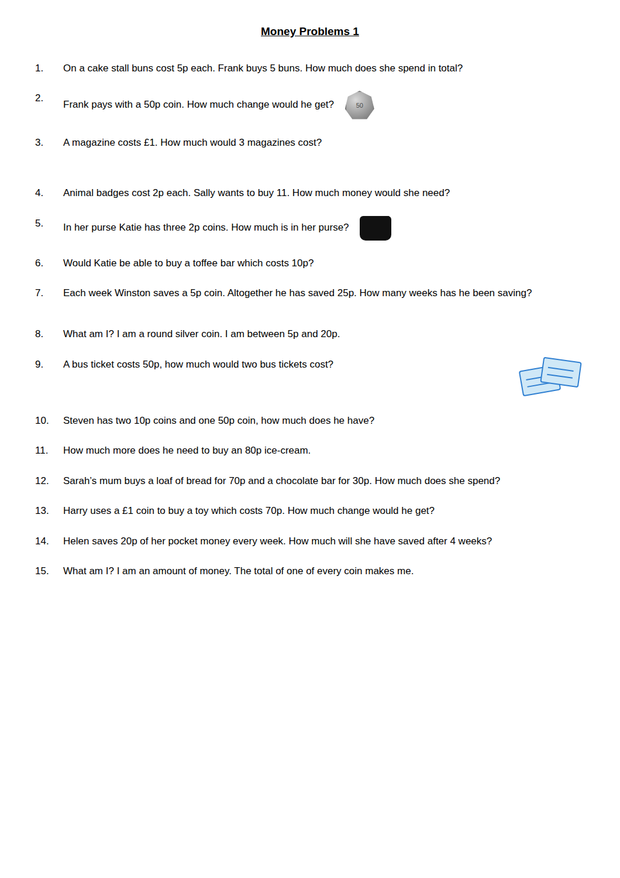Money Problems 1
On a cake stall buns cost 5p each. Frank buys 5 buns. How much does she spend in total?
Frank pays with a 50p coin. How much change would he get?
A magazine costs £1. How much would 3 magazines cost?
Animal badges cost 2p each. Sally wants to buy 11. How much money would she need?
In her purse Katie has three 2p coins. How much is in her purse?
Would Katie be able to buy a toffee bar which costs 10p?
Each week Winston saves a 5p coin. Altogether he has saved 25p. How many weeks has he been saving?
What am I? I am a round silver coin. I am between 5p and 20p.
A bus ticket costs 50p, how much would two bus tickets cost?
Steven has two 10p coins and one 50p coin, how much does he have?
How much more does he need to buy an 80p ice-cream.
Sarah’s mum buys a loaf of bread for 70p and a chocolate bar for 30p. How much does she spend?
Harry uses a £1 coin to buy a toy which costs 70p. How much change would he get?
Helen saves 20p of her pocket money every week. How much will she have saved after 4 weeks?
What am I? I am an amount of money. The total of one of every coin makes me.